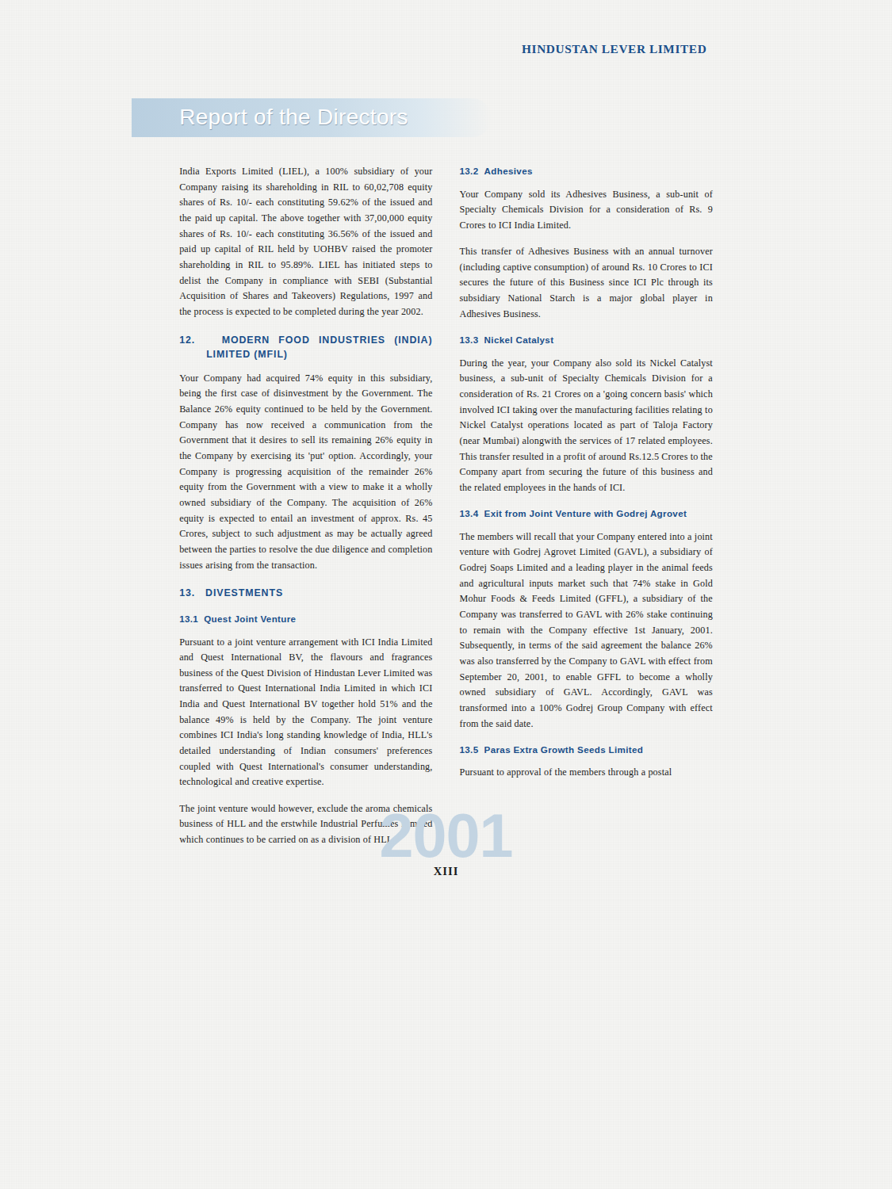HINDUSTAN LEVER LIMITED
Report of the Directors
India Exports Limited (LIEL), a 100% subsidiary of your Company raising its shareholding in RIL to 60,02,708 equity shares of Rs. 10/- each constituting 59.62% of the issued and the paid up capital. The above together with 37,00,000 equity shares of Rs. 10/- each constituting 36.56% of the issued and paid up capital of RIL held by UOHBV raised the promoter shareholding in RIL to 95.89%. LIEL has initiated steps to delist the Company in compliance with SEBI (Substantial Acquisition of Shares and Takeovers) Regulations, 1997 and the process is expected to be completed during the year 2002.
12. MODERN FOOD INDUSTRIES (INDIA) LIMITED (MFIL)
Your Company had acquired 74% equity in this subsidiary, being the first case of disinvestment by the Government. The Balance 26% equity continued to be held by the Government. Company has now received a communication from the Government that it desires to sell its remaining 26% equity in the Company by exercising its 'put' option. Accordingly, your Company is progressing acquisition of the remainder 26% equity from the Government with a view to make it a wholly owned subsidiary of the Company. The acquisition of 26% equity is expected to entail an investment of approx. Rs. 45 Crores, subject to such adjustment as may be actually agreed between the parties to resolve the due diligence and completion issues arising from the transaction.
13. DIVESTMENTS
13.1 Quest Joint Venture
Pursuant to a joint venture arrangement with ICI India Limited and Quest International BV, the flavours and fragrances business of the Quest Division of Hindustan Lever Limited was transferred to Quest International India Limited in which ICI India and Quest International BV together hold 51% and the balance 49% is held by the Company. The joint venture combines ICI India's long standing knowledge of India, HLL's detailed understanding of Indian consumers' preferences coupled with Quest International's consumer understanding, technological and creative expertise.
The joint venture would however, exclude the aroma chemicals business of HLL and the erstwhile Industrial Perfumes Limited which continues to be carried on as a division of HLL.
13.2 Adhesives
Your Company sold its Adhesives Business, a sub-unit of Specialty Chemicals Division for a consideration of Rs. 9 Crores to ICI India Limited.
This transfer of Adhesives Business with an annual turnover (including captive consumption) of around Rs. 10 Crores to ICI secures the future of this Business since ICI Plc through its subsidiary National Starch is a major global player in Adhesives Business.
13.3 Nickel Catalyst
During the year, your Company also sold its Nickel Catalyst business, a sub-unit of Specialty Chemicals Division for a consideration of Rs. 21 Crores on a 'going concern basis' which involved ICI taking over the manufacturing facilities relating to Nickel Catalyst operations located as part of Taloja Factory (near Mumbai) alongwith the services of 17 related employees. This transfer resulted in a profit of around Rs.12.5 Crores to the Company apart from securing the future of this business and the related employees in the hands of ICI.
13.4 Exit from Joint Venture with Godrej Agrovet
The members will recall that your Company entered into a joint venture with Godrej Agrovet Limited (GAVL), a subsidiary of Godrej Soaps Limited and a leading player in the animal feeds and agricultural inputs market such that 74% stake in Gold Mohur Foods & Feeds Limited (GFFL), a subsidiary of the Company was transferred to GAVL with 26% stake continuing to remain with the Company effective 1st January, 2001. Subsequently, in terms of the said agreement the balance 26% was also transferred by the Company to GAVL with effect from September 20, 2001, to enable GFFL to become a wholly owned subsidiary of GAVL. Accordingly, GAVL was transformed into a 100% Godrej Group Company with effect from the said date.
13.5 Paras Extra Growth Seeds Limited
Pursuant to approval of the members through a postal
2001
XIII